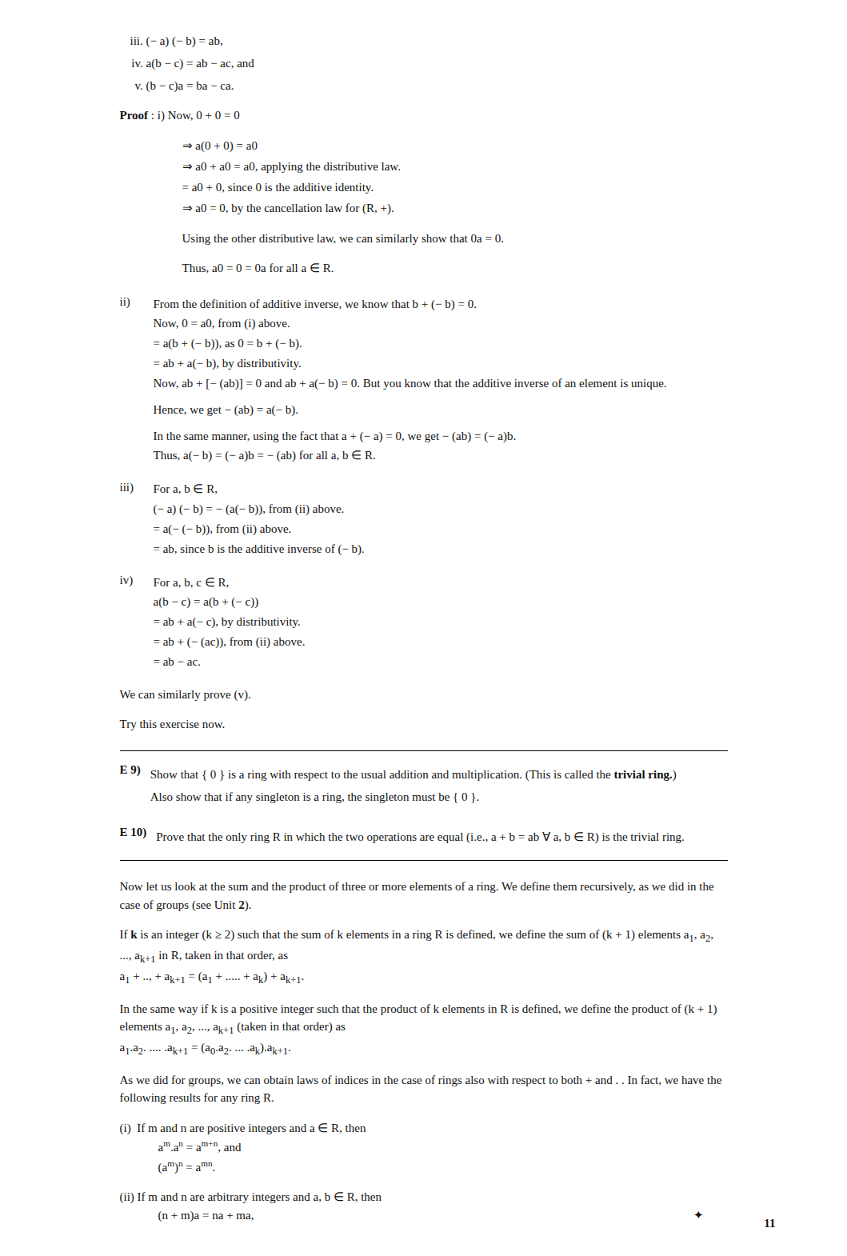(− a) (− b) = ab,
a(b − c) = ab − ac, and
(b − c)a = ba − ca.
Proof : i) Now, 0 + 0 = 0
⇒ a(0 + 0) = a0
⇒ a0 + a0 = a0, applying the distributive law.
= a0 + 0, since 0 is the additive identity.
⇒ a0 = 0, by the cancellation law for (R, +).
Using the other distributive law, we can similarly show that 0a = 0.
Thus, a0 = 0 = 0a for all a ∈ R.
| ii) | From the definition of additive inverse, we know that b + (− b) = 0. Now, 0 = a0, from (i) above. = a(b + (− b)), as 0 = b + (− b). = ab + a(− b), by distributivity. Now, ab + [− (ab)] = 0 and ab + a(− b) = 0. But you know that the additive inverse of an element is unique. Hence, we get − (ab) = a(− b). In the same manner, using the fact that a + (− a) = 0, we get − (ab) = (− a)b. Thus, a(− b) = (− a)b = − (ab) for all a, b ∈ R. |
| iii) | For a, b ∈ R, (− a) (− b) = − (a(− b)), from (ii) above. = a(− (− b)), from (ii) above. = ab, since b is the additive inverse of (− b). |
| iv) | For a, b, c ∈ R, a(b − c) = a(b + (− c)) = ab + a(− c), by distributivity. = ab + (− (ac)), from (ii) above. = ab − ac. |
We can similarly prove (v).
Try this exercise now.
E 9)
Show that { 0 } is a ring with respect to the usual addition and multiplication. (This is called the trivial ring.)
Also show that if any singleton is a ring, the singleton must be { 0 }.
E 10)
Prove that the only ring R in which the two operations are equal (i.e., a + b = ab ∀ a, b ∈ R) is the trivial ring.
Now let us look at the sum and the product of three or more elements of a ring. We define them recursively, as we did in the case of groups (see Unit 2).
If k is an integer (k ≥ 2) such that the sum of k elements in a ring R is defined, we define the sum of (k + 1) elements a1, a2, ..., ak+1 in R, taken in that order, as
a1 + .., + ak+1 = (a1 + ..... + ak) + ak+1.
In the same way if k is a positive integer such that the product of k elements in R is defined, we define the product of (k + 1) elements a1, a2, ..., ak+1 (taken in that order) as
a1.a2. .... .ak+1 = (a0.a2. ... .ak).ak+1.
As we did for groups, we can obtain laws of indices in the case of rings also with respect to both + and . . In fact, we have the following results for any ring R.
(i) If m and n are positive integers and a ∈ R, then
am.an = am+n, and
(am)n = amn.
(ii) If m and n are arbitrary integers and a, b ∈ R, then
(n + m)a = na + ma,✦
11